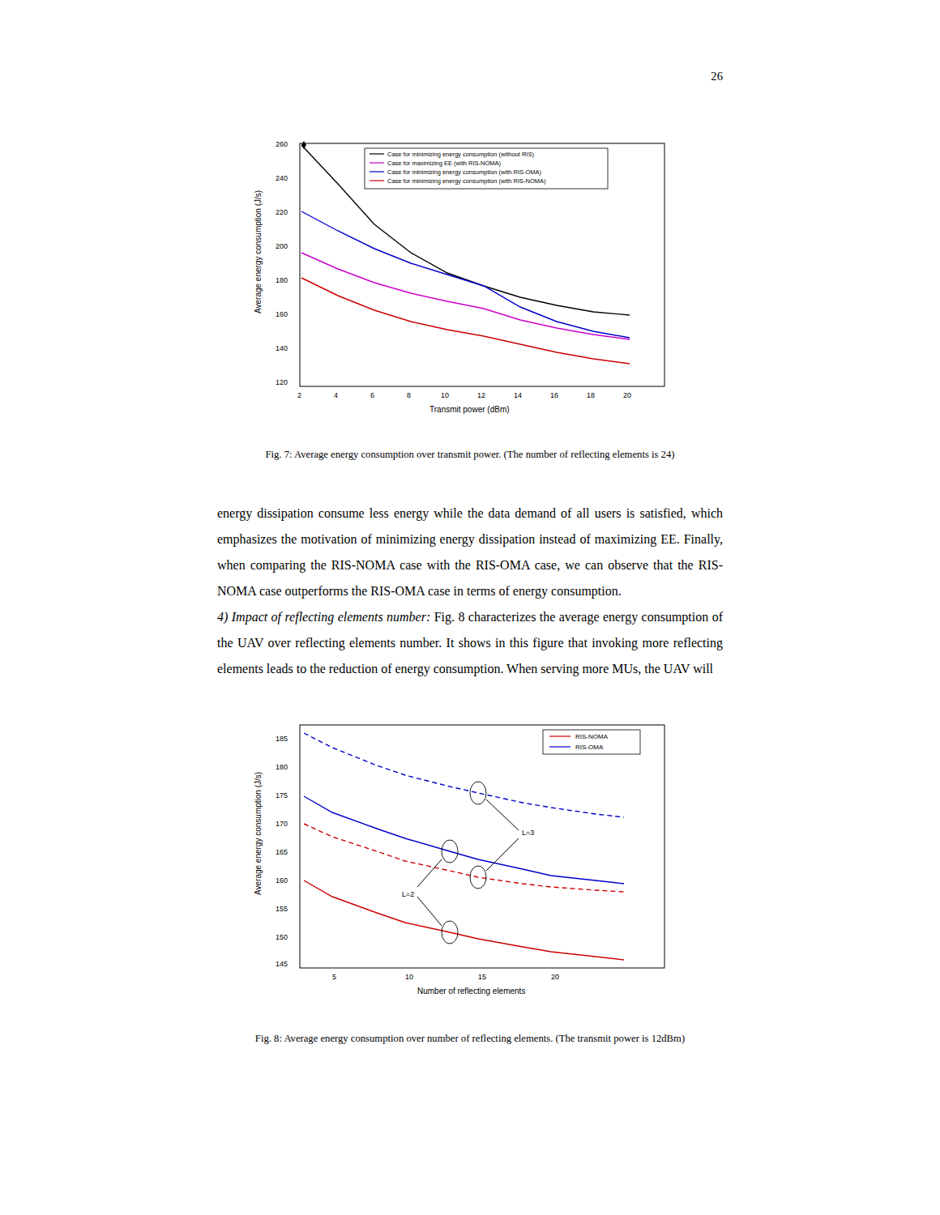26
Fig. 7: Average energy consumption over transmit power. (The number of reflecting elements is 24)
energy dissipation consume less energy while the data demand of all users is satisfied, which emphasizes the motivation of minimizing energy dissipation instead of maximizing EE. Finally, when comparing the RIS-NOMA case with the RIS-OMA case, we can observe that the RIS-NOMA case outperforms the RIS-OMA case in terms of energy consumption.
4) Impact of reflecting elements number: Fig. 8 characterizes the average energy consumption of the UAV over reflecting elements number. It shows in this figure that invoking more reflecting elements leads to the reduction of energy consumption. When serving more MUs, the UAV will
Fig. 8: Average energy consumption over number of reflecting elements. (The transmit power is 12dBm)